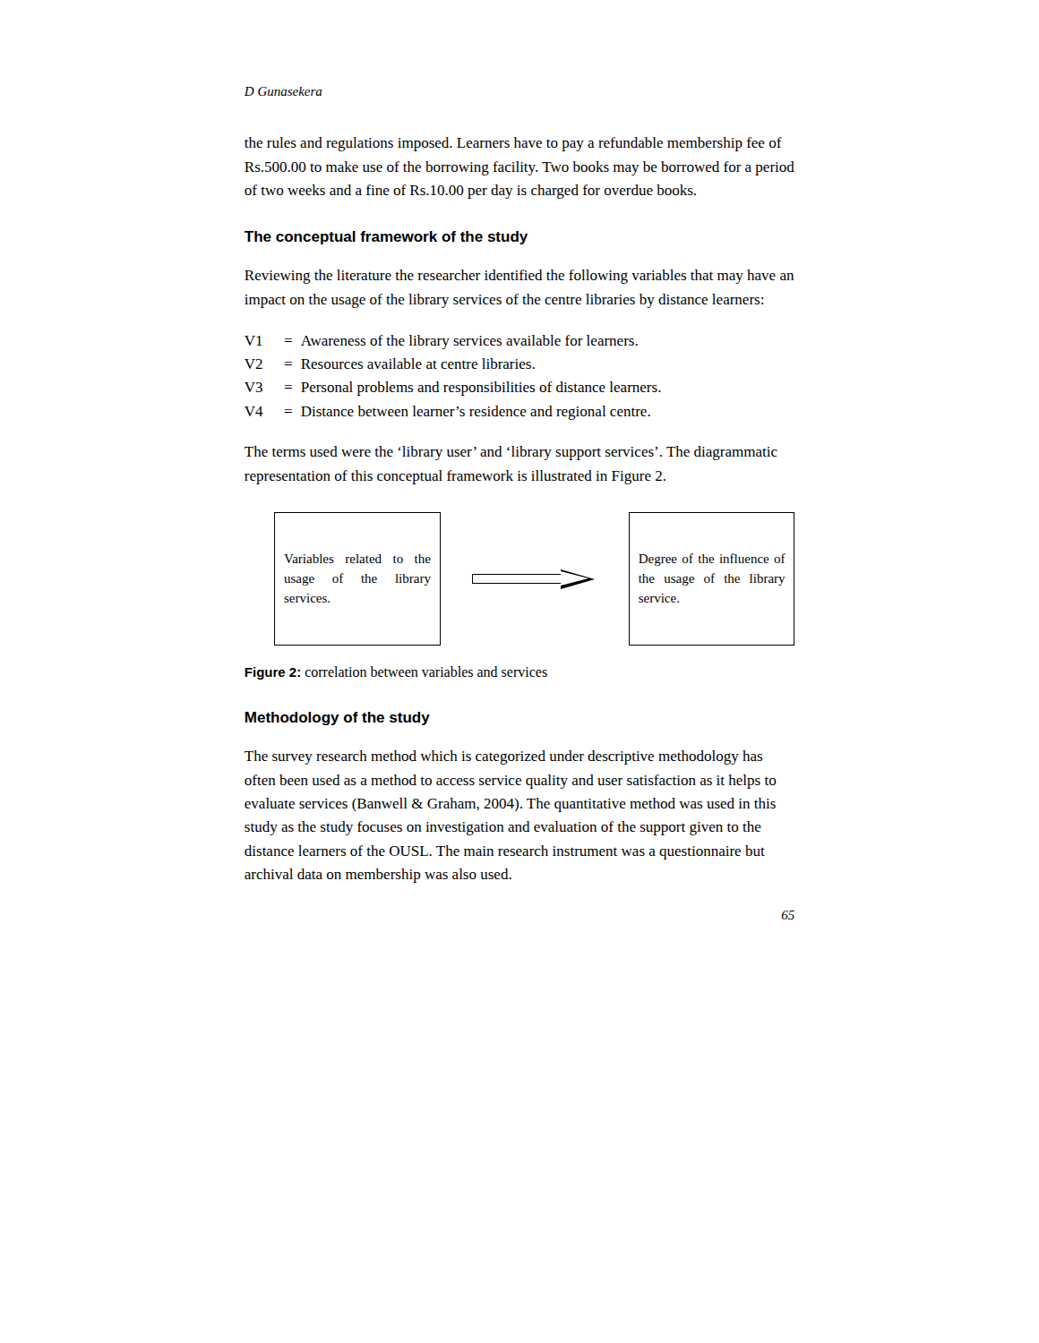D Gunasekera
the rules and regulations imposed. Learners have to pay a refundable membership fee of Rs.500.00 to make use of the borrowing facility. Two books may be borrowed for a period of two weeks and a fine of Rs.10.00 per day is charged for overdue books.
The conceptual framework of the study
Reviewing the literature the researcher identified the following variables that may have an impact on the usage of the library services of the centre libraries by distance learners:
V1=Awareness of the library services available for learners.
V2=Resources available at centre libraries.
V3=Personal problems and responsibilities of distance learners.
V4=Distance between learner’s residence and regional centre.
The terms used were the ‘library user’ and ‘library support services’. The diagrammatic representation of this conceptual framework is illustrated in Figure 2.
Variables related to the usage of the library services.
Degree of the influence of the usage of the library service.
Figure 2: correlation between variables and services
Methodology of the study
The survey research method which is categorized under descriptive methodology has often been used as a method to access service quality and user satisfaction as it helps to evaluate services (Banwell & Graham, 2004). The quantitative method was used in this study as the study focuses on investigation and evaluation of the support given to the distance learners of the OUSL. The main research instrument was a questionnaire but archival data on membership was also used.
65